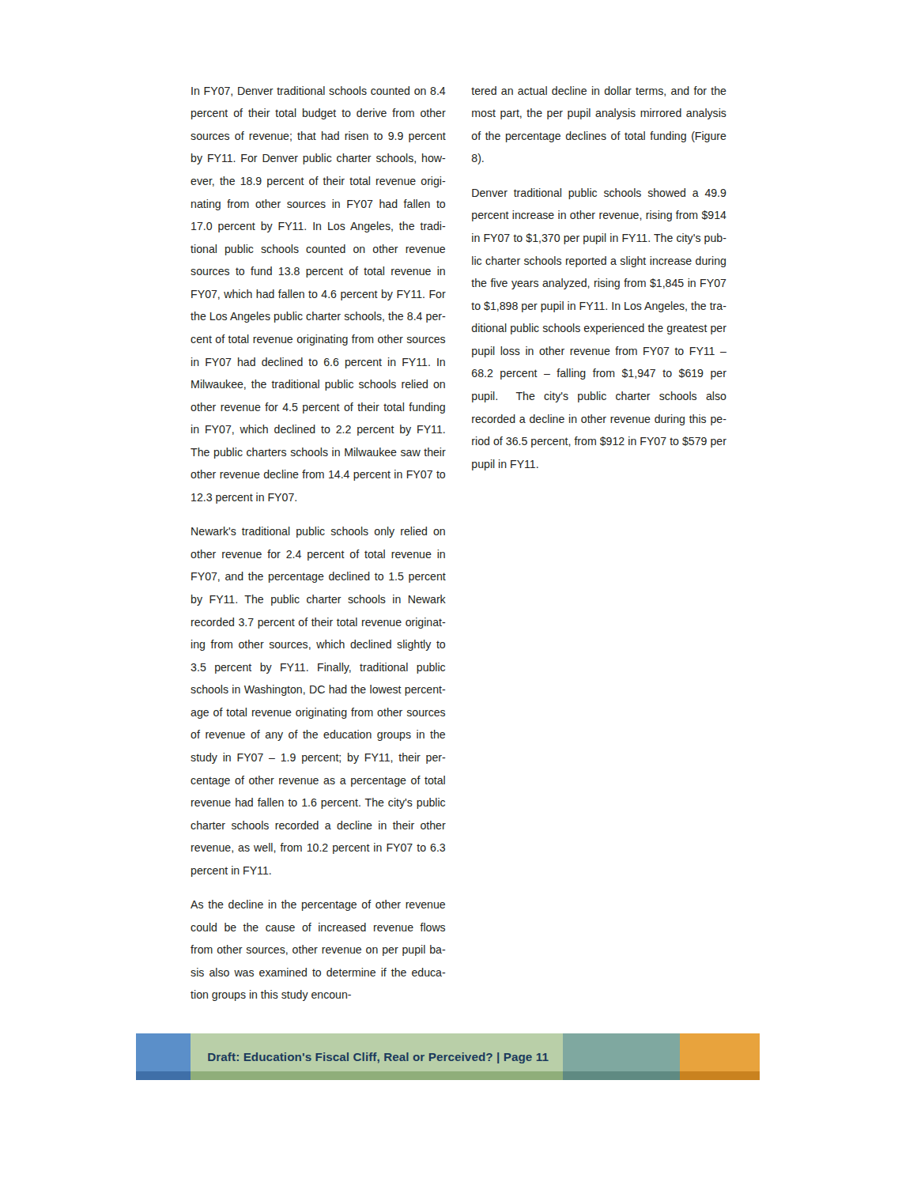In FY07, Denver traditional schools counted on 8.4 percent of their total budget to derive from other sources of revenue; that had risen to 9.9 percent by FY11. For Denver public charter schools, however, the 18.9 percent of their total revenue originating from other sources in FY07 had fallen to 17.0 percent by FY11. In Los Angeles, the traditional public schools counted on other revenue sources to fund 13.8 percent of total revenue in FY07, which had fallen to 4.6 percent by FY11. For the Los Angeles public charter schools, the 8.4 percent of total revenue originating from other sources in FY07 had declined to 6.6 percent in FY11. In Milwaukee, the traditional public schools relied on other revenue for 4.5 percent of their total funding in FY07, which declined to 2.2 percent by FY11. The public charters schools in Milwaukee saw their other revenue decline from 14.4 percent in FY07 to 12.3 percent in FY07.
Newark's traditional public schools only relied on other revenue for 2.4 percent of total revenue in FY07, and the percentage declined to 1.5 percent by FY11. The public charter schools in Newark recorded 3.7 percent of their total revenue originating from other sources, which declined slightly to 3.5 percent by FY11. Finally, traditional public schools in Washington, DC had the lowest percentage of total revenue originating from other sources of revenue of any of the education groups in the study in FY07 – 1.9 percent; by FY11, their percentage of other revenue as a percentage of total revenue had fallen to 1.6 percent. The city's public charter schools recorded a decline in their other revenue, as well, from 10.2 percent in FY07 to 6.3 percent in FY11.
As the decline in the percentage of other revenue could be the cause of increased revenue flows from other sources, other revenue on per pupil basis also was examined to determine if the education groups in this study encoun-
tered an actual decline in dollar terms, and for the most part, the per pupil analysis mirrored analysis of the percentage declines of total funding (Figure 8).
Denver traditional public schools showed a 49.9 percent increase in other revenue, rising from $914 in FY07 to $1,370 per pupil in FY11. The city's public charter schools reported a slight increase during the five years analyzed, rising from $1,845 in FY07 to $1,898 per pupil in FY11. In Los Angeles, the traditional public schools experienced the greatest per pupil loss in other revenue from FY07 to FY11 – 68.2 percent – falling from $1,947 to $619 per pupil. The city's public charter schools also recorded a decline in other revenue during this period of 36.5 percent, from $912 in FY07 to $579 per pupil in FY11.
Draft: Education's Fiscal Cliff, Real or Perceived? | Page 11